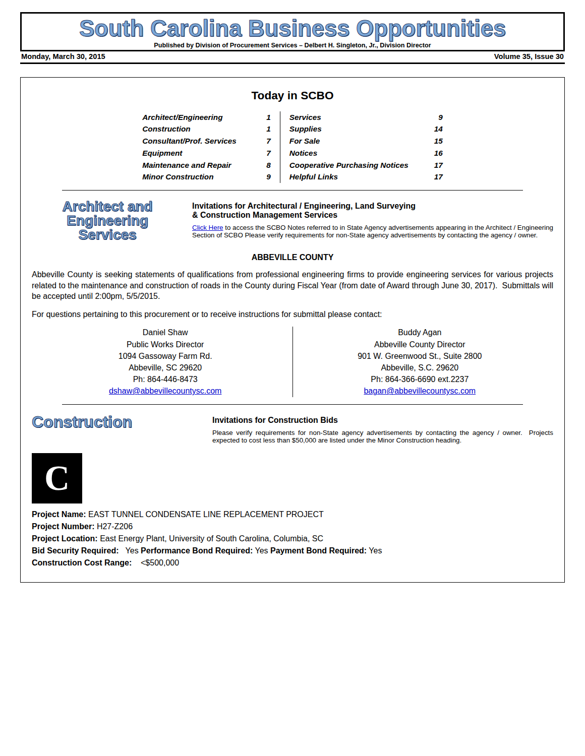South Carolina Business Opportunities
Published by Division of Procurement Services – Delbert H. Singleton, Jr., Division Director
Monday, March 30, 2015 Volume 35, Issue 30
Today in SCBO
Architect/Engineering 1
Construction 1
Consultant/Prof. Services 7
Equipment 7
Maintenance and Repair 8
Minor Construction 9
Services 9
Supplies 14
For Sale 15
Notices 16
Cooperative Purchasing Notices 17
Helpful Links 17
Architect and
Engineering
Services
Invitations for Architectural / Engineering, Land Surveying
& Construction Management Services
Click Here to access the SCBO Notes referred to in State Agency advertisements appearing in the Architect / Engineering Section of SCBO Please verify requirements for non-State agency advertisements by contacting the agency / owner.
ABBEVILLE COUNTY
Abbeville County is seeking statements of qualifications from professional engineering firms to provide engineering services for various projects related to the maintenance and construction of roads in the County during Fiscal Year (from date of Award through June 30, 2017). Submittals will be accepted until 2:00pm, 5/5/2015.
For questions pertaining to this procurement or to receive instructions for submittal please contact:
Daniel Shaw
Public Works Director
1094 Gassoway Farm Rd.
Abbeville, SC 29620
Ph: 864-446-8473
dshaw@abbevillecountysc.com
Buddy Agan
Abbeville County Director
901 W. Greenwood St., Suite 2800
Abbeville, S.C. 29620
Ph: 864-366-6690 ext.2237
bagan@abbevillecountysc.com
Construction
Invitations for Construction Bids
Please verify requirements for non-State agency advertisements by contacting the agency / owner. Projects expected to cost less than $50,000 are listed under the Minor Construction heading.
C
Project Name: EAST TUNNEL CONDENSATE LINE REPLACEMENT PROJECT
Project Number: H27-Z206
Project Location: East Energy Plant, University of South Carolina, Columbia, SC
Bid Security Required: Yes Performance Bond Required: Yes Payment Bond Required: Yes
Construction Cost Range: <$500,000